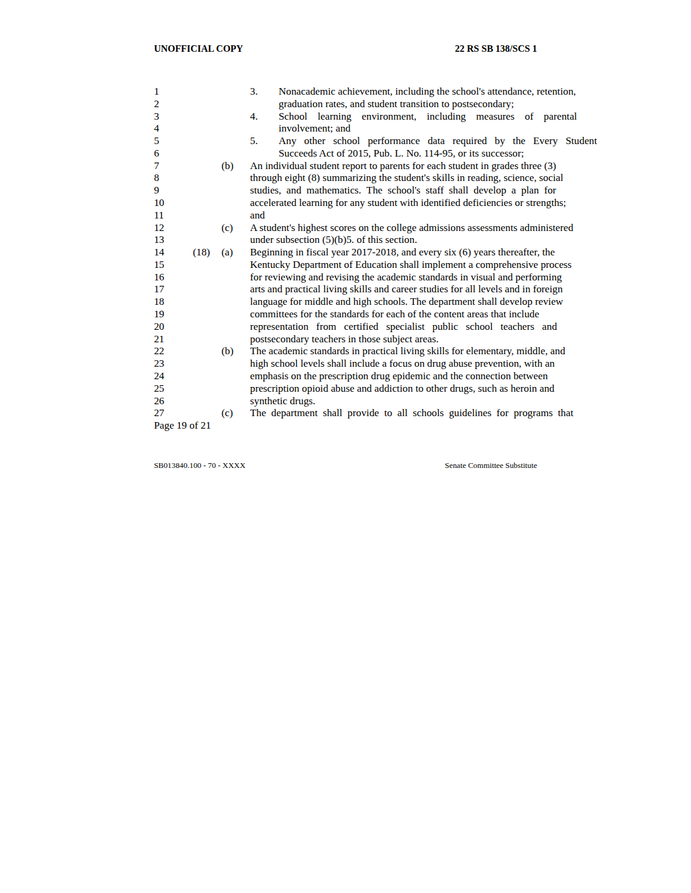UNOFFICIAL COPY
22 RS SB 138/SCS 1
| 1 | 3. Nonacademic achievement, including the school's attendance, retention, |
| 2 | graduation rates, and student transition to postsecondary; |
| 3 | 4. School learning environment, including measures of parental |
| 4 | involvement; and |
| 5 | 5. Any other school performance data required by the Every Student |
| 6 | Succeeds Act of 2015, Pub. L. No. 114-95, or its successor; |
| 7 | (b) An individual student report to parents for each student in grades three (3) |
| 8 | through eight (8) summarizing the student's skills in reading, science, social |
| 9 | studies, and mathematics. The school's staff shall develop a plan for |
| 10 | accelerated learning for any student with identified deficiencies or strengths; |
| 11 | and |
| 12 | (c) A student's highest scores on the college admissions assessments administered |
| 13 | under subsection (5)(b)5. of this section. |
| 14 | (18) (a) Beginning in fiscal year 2017-2018, and every six (6) years thereafter, the |
| 15 | Kentucky Department of Education shall implement a comprehensive process |
| 16 | for reviewing and revising the academic standards in visual and performing |
| 17 | arts and practical living skills and career studies for all levels and in foreign |
| 18 | language for middle and high schools. The department shall develop review |
| 19 | committees for the standards for each of the content areas that include |
| 20 | representation from certified specialist public school teachers and |
| 21 | postsecondary teachers in those subject areas. |
| 22 | (b) The academic standards in practical living skills for elementary, middle, and |
| 23 | high school levels shall include a focus on drug abuse prevention, with an |
| 24 | emphasis on the prescription drug epidemic and the connection between |
| 25 | prescription opioid abuse and addiction to other drugs, such as heroin and |
| 26 | synthetic drugs. |
| 27 | (c) The department shall provide to all schools guidelines for programs that |
Page 19 of 21
SB013840.100 - 70 - XXXX
Senate Committee Substitute